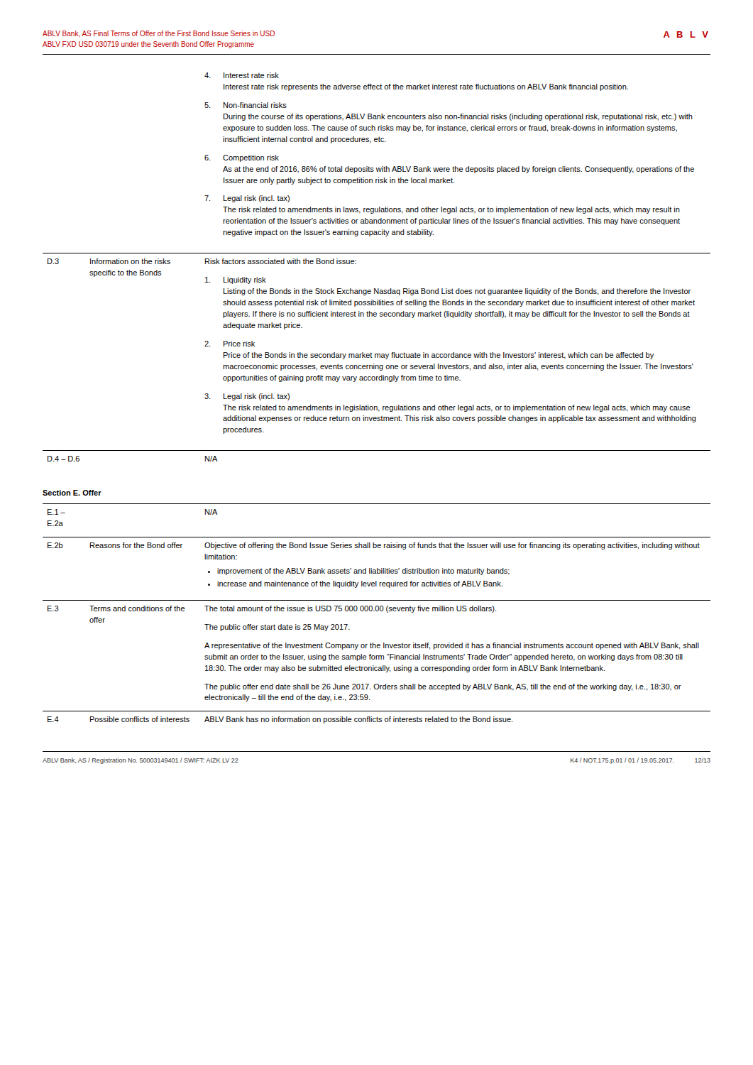ABLV Bank, AS Final Terms of Offer of the First Bond Issue Series in USD
ABLV FXD USD 030719 under the Seventh Bond Offer Programme
A B L V
| | | 4. Interest rate risk Interest rate risk represents the adverse effect of the market interest rate fluctuations on ABLV Bank financial position. 5. Non-financial risks During the course of its operations, ABLV Bank encounters also non-financial risks (including operational risk, reputational risk, etc.) with exposure to sudden loss. The cause of such risks may be, for instance, clerical errors or fraud, break-downs in information systems, insufficient internal control and procedures, etc. 6. Competition risk As at the end of 2016, 86% of total deposits with ABLV Bank were the deposits placed by foreign clients. Consequently, operations of the Issuer are only partly subject to competition risk in the local market. 7. Legal risk (incl. tax) The risk related to amendments in laws, regulations, and other legal acts, or to implementation of new legal acts, which may result in reorientation of the Issuer's activities or abandonment of particular lines of the Issuer's financial activities. This may have consequent negative impact on the Issuer's earning capacity and stability. |
| D.3 | Information on the risks specific to the Bonds | Risk factors associated with the Bond issue: 1. Liquidity risk Listing of the Bonds in the Stock Exchange Nasdaq Riga Bond List does not guarantee liquidity of the Bonds, and therefore the Investor should assess potential risk of limited possibilities of selling the Bonds in the secondary market due to insufficient interest of other market players. If there is no sufficient interest in the secondary market (liquidity shortfall), it may be difficult for the Investor to sell the Bonds at adequate market price. 2. Price risk Price of the Bonds in the secondary market may fluctuate in accordance with the Investors' interest, which can be affected by macroeconomic processes, events concerning one or several Investors, and also, inter alia, events concerning the Issuer. The Investors' opportunities of gaining profit may vary accordingly from time to time. 3. Legal risk (incl. tax) The risk related to amendments in legislation, regulations and other legal acts, or to implementation of new legal acts, which may cause additional expenses or reduce return on investment. This risk also covers possible changes in applicable tax assessment and withholding procedures. |
| D.4 – D.6 | | N/A |
Section E. Offer
| E.1 – E.2a | | N/A |
| E.2b | Reasons for the Bond offer | Objective of offering the Bond Issue Series shall be raising of funds that the Issuer will use for financing its operating activities, including without limitation: improvement of the ABLV Bank assets' and liabilities' distribution into maturity bands; increase and maintenance of the liquidity level required for activities of ABLV Bank. |
| E.3 | Terms and conditions of the offer | The total amount of the issue is USD 75 000 000.00 (seventy five million US dollars). The public offer start date is 25 May 2017. A representative of the Investment Company or the Investor itself, provided it has a financial instruments account opened with ABLV Bank, shall submit an order to the Issuer, using the sample form “Financial Instruments' Trade Order” appended hereto, on working days from 08:30 till 18:30. The order may also be submitted electronically, using a corresponding order form in ABLV Bank Internetbank. The public offer end date shall be 26 June 2017. Orders shall be accepted by ABLV Bank, AS, till the end of the working day, i.e., 18:30, or electronically – till the end of the day, i.e., 23:59. |
| E.4 | Possible conflicts of interests | ABLV Bank has no information on possible conflicts of interests related to the Bond issue. |
ABLV Bank, AS / Registration No. 50003149401 / SWIFT: AIZK LV 22
K4 / NOT.175.p.01 / 01 / 19.05.2017. 12/13